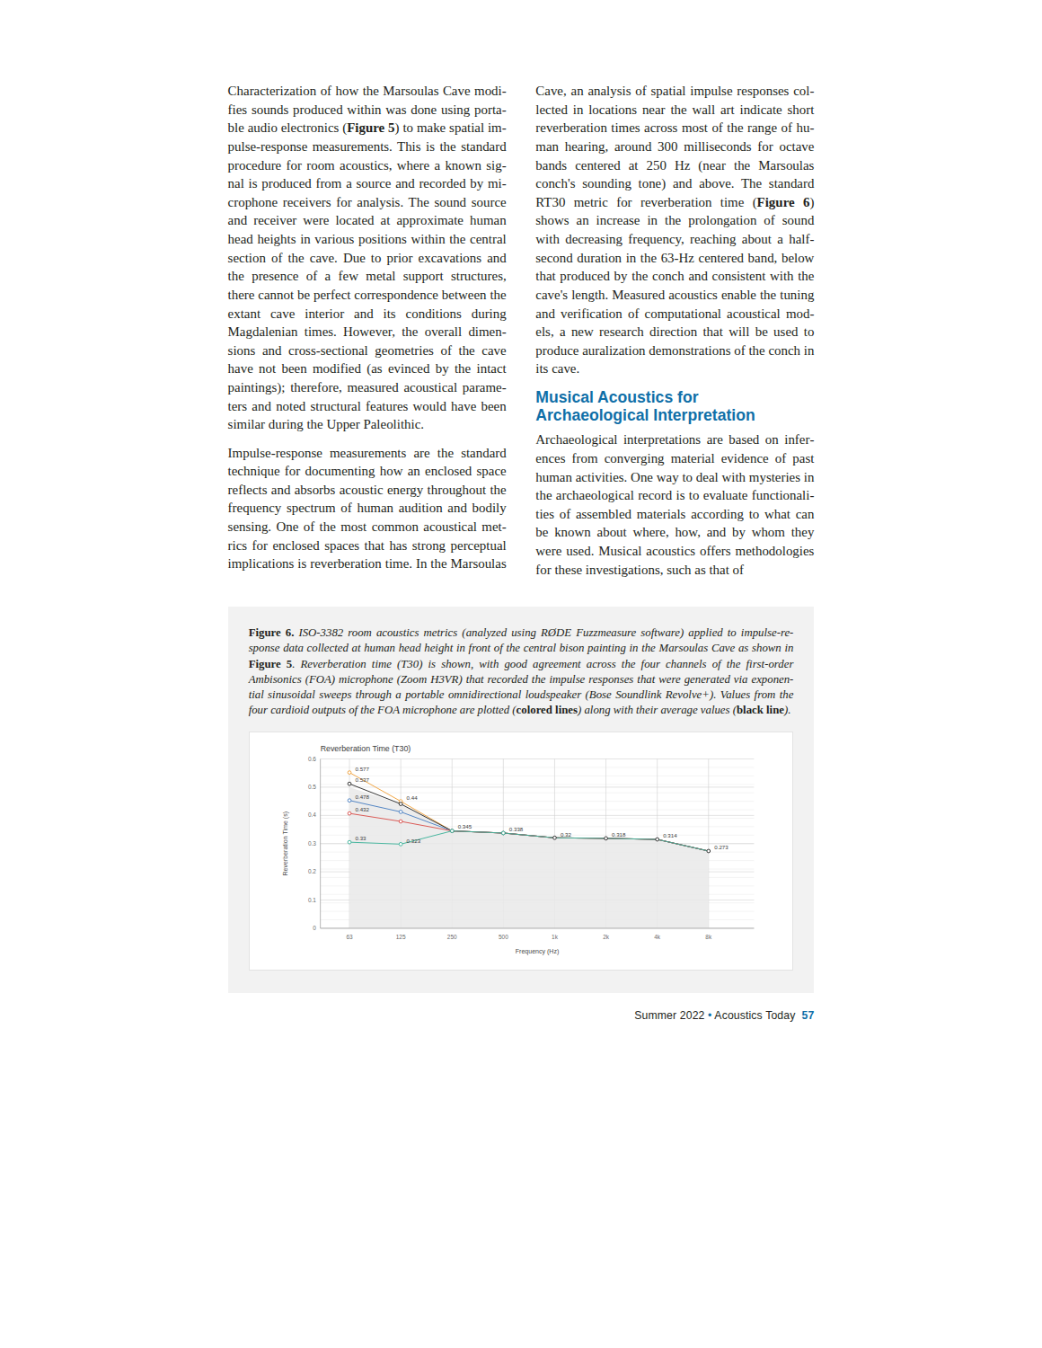Characterization of how the Marsoulas Cave modifies sounds produced within was done using portable audio electronics (Figure 5) to make spatial impulse-response measurements. This is the standard procedure for room acoustics, where a known signal is produced from a source and recorded by microphone receivers for analysis. The sound source and receiver were located at approximate human head heights in various positions within the central section of the cave. Due to prior excavations and the presence of a few metal support structures, there cannot be perfect correspondence between the extant cave interior and its conditions during Magdalenian times. However, the overall dimensions and cross-sectional geometries of the cave have not been modified (as evinced by the intact paintings); therefore, measured acoustical parameters and noted structural features would have been similar during the Upper Paleolithic.
Impulse-response measurements are the standard technique for documenting how an enclosed space reflects and absorbs acoustic energy throughout the frequency spectrum of human audition and bodily sensing. One of the most common acoustical metrics for enclosed spaces that has strong perceptual implications is reverberation time. In the Marsoulas Cave, an analysis of spatial impulse responses collected in locations near the wall art indicate short reverberation times across most of the range of human hearing, around 300 milliseconds for octave bands centered at 250 Hz (near the Marsoulas conch's sounding tone) and above. The standard RT30 metric for reverberation time (Figure 6) shows an increase in the prolongation of sound with decreasing frequency, reaching about a half-second duration in the 63-Hz centered band, below that produced by the conch and consistent with the cave's length. Measured acoustics enable the tuning and verification of computational acoustical models, a new research direction that will be used to produce auralization demonstrations of the conch in its cave.
Musical Acoustics for Archaeological Interpretation
Archaeological interpretations are based on inferences from converging material evidence of past human activities. One way to deal with mysteries in the archaeological record is to evaluate functionalities of assembled materials according to what can be known about where, how, and by whom they were used. Musical acoustics offers methodologies for these investigations, such as that of
Figure 6. ISO-3382 room acoustics metrics (analyzed using RØDE Fuzzmeasure software) applied to impulse-response data collected at human head height in front of the central bison painting in the Marsoulas Cave as shown in Figure 5. Reverberation time (T30) is shown, with good agreement across the four channels of the first-order Ambisonics (FOA) microphone (Zoom H3VR) that recorded the impulse responses that were generated via exponential sinusoidal sweeps through a portable omnidirectional loudspeaker (Bose Soundlink Revolve+). Values from the four cardioid outputs of the FOA microphone are plotted (colored lines) along with their average values (black line).
Reverberation Time (T30) 0.6 0.5 0.4 0.3 0.2 0.1 0 Reverberation Time (s) 63 125 250 500 1k 2k 4k 8k Frequency (Hz) 0.577 0.537 0.478 0.432 0.33 0.44 0.323 0.345 0.338 0.32 0.318 0.314 0.273
Summer 2022 • Acoustics Today 57